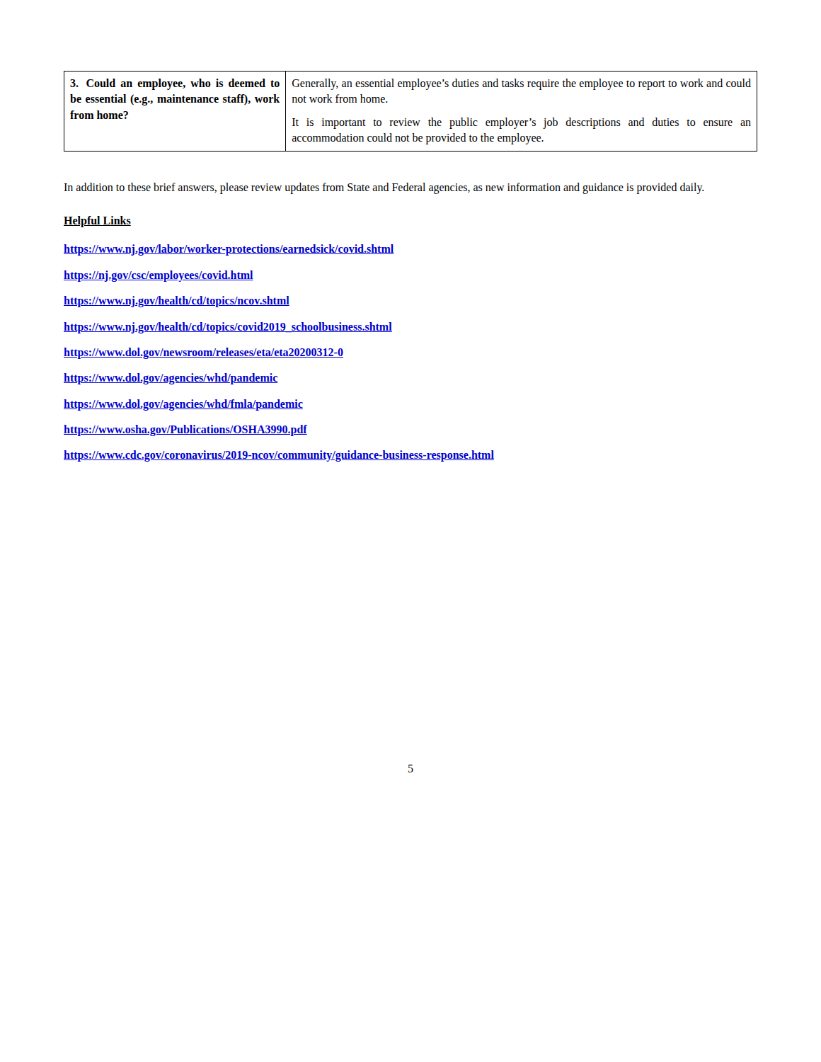| 3. Could an employee, who is deemed to be essential (e.g., maintenance staff), work from home? | Generally, an essential employee’s duties and tasks require the employee to report to work and could not work from home. It is important to review the public employer’s job descriptions and duties to ensure an accommodation could not be provided to the employee. |
In addition to these brief answers, please review updates from State and Federal agencies, as new information and guidance is provided daily.
Helpful Links
https://www.nj.gov/labor/worker-protections/earnedsick/covid.shtml
https://nj.gov/csc/employees/covid.html
https://www.nj.gov/health/cd/topics/ncov.shtml
https://www.nj.gov/health/cd/topics/covid2019_schoolbusiness.shtml
https://www.dol.gov/newsroom/releases/eta/eta20200312-0
https://www.dol.gov/agencies/whd/pandemic
https://www.dol.gov/agencies/whd/fmla/pandemic
https://www.osha.gov/Publications/OSHA3990.pdf
https://www.cdc.gov/coronavirus/2019-ncov/community/guidance-business-response.html
5